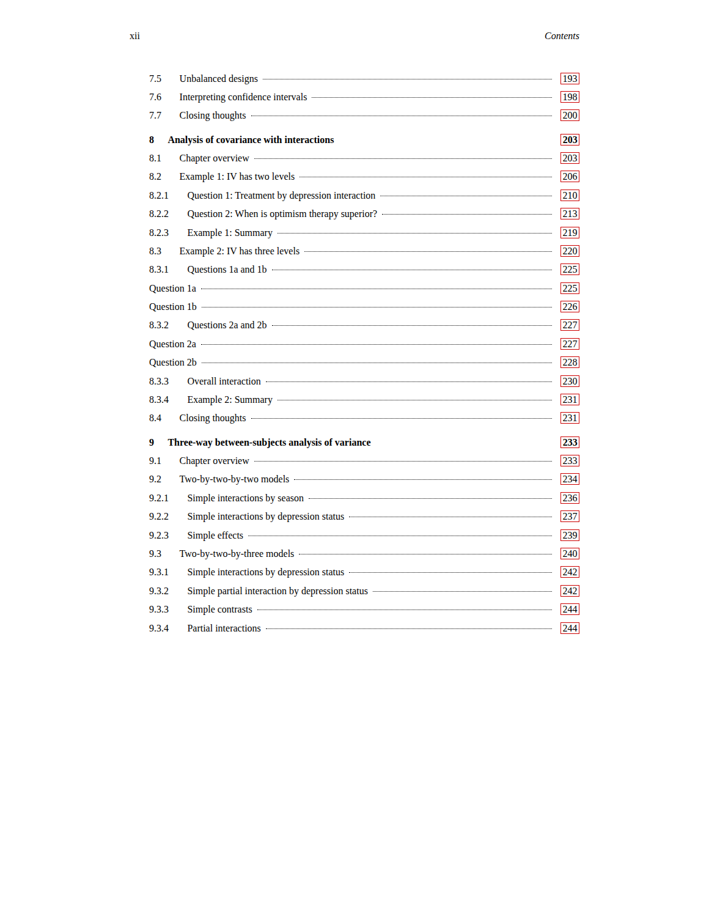xii Contents
7.5 Unbalanced designs 193
7.6 Interpreting confidence intervals 198
7.7 Closing thoughts 200
8 Analysis of covariance with interactions 203
8.1 Chapter overview 203
8.2 Example 1: IV has two levels 206
8.2.1 Question 1: Treatment by depression interaction 210
8.2.2 Question 2: When is optimism therapy superior? 213
8.2.3 Example 1: Summary 219
8.3 Example 2: IV has three levels 220
8.3.1 Questions 1a and 1b 225
Question 1a 225
Question 1b 226
8.3.2 Questions 2a and 2b 227
Question 2a 227
Question 2b 228
8.3.3 Overall interaction 230
8.3.4 Example 2: Summary 231
8.4 Closing thoughts 231
9 Three-way between-subjects analysis of variance 233
9.1 Chapter overview 233
9.2 Two-by-two-by-two models 234
9.2.1 Simple interactions by season 236
9.2.2 Simple interactions by depression status 237
9.2.3 Simple effects 239
9.3 Two-by-two-by-three models 240
9.3.1 Simple interactions by depression status 242
9.3.2 Simple partial interaction by depression status 242
9.3.3 Simple contrasts 244
9.3.4 Partial interactions 244